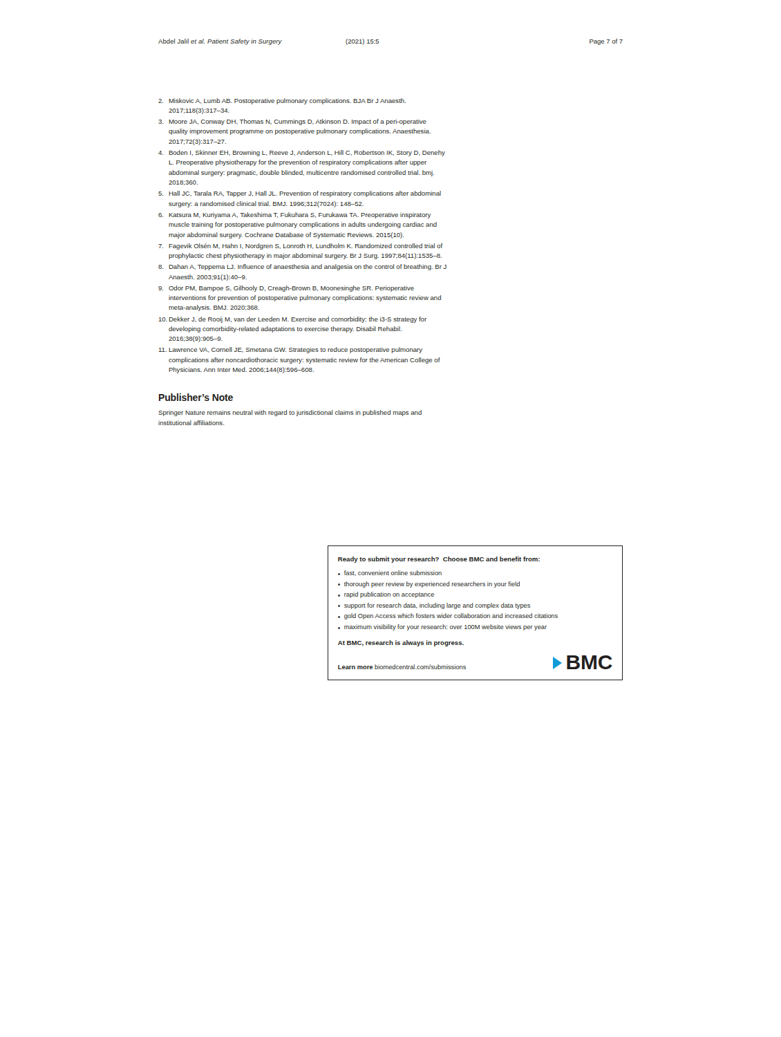Abdel Jalil et al. Patient Safety in Surgery
(2021) 15:5
Page 7 of 7
Miskovic A, Lumb AB. Postoperative pulmonary complications. BJA Br J Anaesth. 2017;118(3):317–34.
Moore JA, Conway DH, Thomas N, Cummings D, Atkinson D. Impact of a peri-operative quality improvement programme on postoperative pulmonary complications. Anaesthesia. 2017;72(3):317–27.
Boden I, Skinner EH, Browning L, Reeve J, Anderson L, Hill C, Robertson IK, Story D, Denehy L. Preoperative physiotherapy for the prevention of respiratory complications after upper abdominal surgery: pragmatic, double blinded, multicentre randomised controlled trial. bmj. 2018;360.
Hall JC, Tarala RA, Tapper J, Hall JL. Prevention of respiratory complications after abdominal surgery: a randomised clinical trial. BMJ. 1996;312(7024): 148–52.
Katsura M, Kuriyama A, Takeshima T, Fukuhara S, Furukawa TA. Preoperative inspiratory muscle training for postoperative pulmonary complications in adults undergoing cardiac and major abdominal surgery. Cochrane Database of Systematic Reviews. 2015(10).
Fagevik Olsén M, Hahn I, Nordgren S, Lonroth H, Lundholm K. Randomized controlled trial of prophylactic chest physiotherapy in major abdominal surgery. Br J Surg. 1997;84(11):1535–8.
Dahan A, Teppema LJ. Influence of anaesthesia and analgesia on the control of breathing. Br J Anaesth. 2003;91(1):40–9.
Odor PM, Bampoe S, Gilhooly D, Creagh-Brown B, Moonesinghe SR. Perioperative interventions for prevention of postoperative pulmonary complications: systematic review and meta-analysis. BMJ. 2020;368.
Dekker J, de Rooij M, van der Leeden M. Exercise and comorbidity: the i3-S strategy for developing comorbidity-related adaptations to exercise therapy. Disabil Rehabil. 2016;38(9):905–9.
Lawrence VA, Cornell JE, Smetana GW. Strategies to reduce postoperative pulmonary complications after noncardiothoracic surgery: systematic review for the American College of Physicians. Ann Inter Med. 2006;144(8):596–608.
Publisher’s Note
Springer Nature remains neutral with regard to jurisdictional claims in published maps and institutional affiliations.
Ready to submit your research? Choose BMC and benefit from:
fast, convenient online submission
thorough peer review by experienced researchers in your field
rapid publication on acceptance
support for research data, including large and complex data types
gold Open Access which fosters wider collaboration and increased citations
maximum visibility for your research: over 100M website views per year
At BMC, research is always in progress.
Learn more biomedcentral.com/submissions
BMC